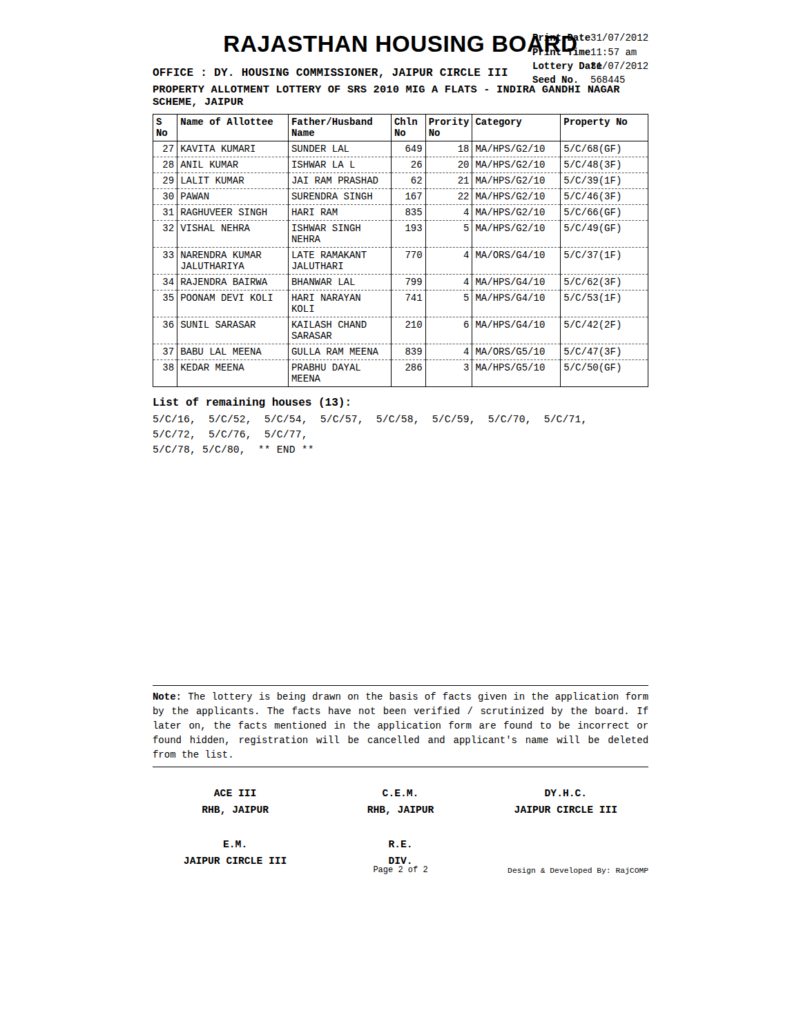RAJASTHAN HOUSING BOARD
Print Date 31/07/2012
Print Time 11:57 am
Lottery Date 31/07/2012
Seed No. 568445
OFFICE : DY. HOUSING COMMISSIONER, JAIPUR CIRCLE III
PROPERTY ALLOTMENT LOTTERY OF SRS 2010 MIG A FLATS - INDIRA GANDHI NAGAR SCHEME, JAIPUR
| S No | Name of Allottee | Father/Husband Name | Chln No | Prority No | Category | Property No |
| --- | --- | --- | --- | --- | --- | --- |
| 27 | KAVITA KUMARI | SUNDER LAL | 649 | 18 | MA/HPS/G2/10 | 5/C/68(GF) |
| 28 | ANIL KUMAR | ISHWAR LA L | 26 | 20 | MA/HPS/G2/10 | 5/C/48(3F) |
| 29 | LALIT KUMAR | JAI RAM PRASHAD | 62 | 21 | MA/HPS/G2/10 | 5/C/39(1F) |
| 30 | PAWAN | SURENDRA SINGH | 167 | 22 | MA/HPS/G2/10 | 5/C/46(3F) |
| 31 | RAGHUVEER SINGH | HARI RAM | 835 | 4 | MA/HPS/G2/10 | 5/C/66(GF) |
| 32 | VISHAL NEHRA | ISHWAR SINGH NEHRA | 193 | 5 | MA/HPS/G2/10 | 5/C/49(GF) |
| 33 | NARENDRA KUMAR JALUTHARIYA | LATE RAMAKANT JALUTHARI | 770 | 4 | MA/ORS/G4/10 | 5/C/37(1F) |
| 34 | RAJENDRA BAIRWA | BHANWAR LAL | 799 | 4 | MA/HPS/G4/10 | 5/C/62(3F) |
| 35 | POONAM DEVI KOLI | HARI NARAYAN KOLI | 741 | 5 | MA/HPS/G4/10 | 5/C/53(1F) |
| 36 | SUNIL SARASAR | KAILASH CHAND SARASAR | 210 | 6 | MA/HPS/G4/10 | 5/C/42(2F) |
| 37 | BABU LAL MEENA | GULLA RAM MEENA | 839 | 4 | MA/ORS/G5/10 | 5/C/47(3F) |
| 38 | KEDAR MEENA | PRABHU DAYAL MEENA | 286 | 3 | MA/HPS/G5/10 | 5/C/50(GF) |
List of remaining houses (13):
5/C/16, 5/C/52, 5/C/54, 5/C/57, 5/C/58, 5/C/59, 5/C/70, 5/C/71, 5/C/72, 5/C/76, 5/C/77,
5/C/78, 5/C/80, ** END **
Note: The lottery is being drawn on the basis of facts given in the application form by the applicants. The facts have not been verified / scrutinized by the board. If later on, the facts mentioned in the application form are found to be incorrect or found hidden, registration will be cancelled and applicant's name will be deleted from the list.
| ACE III | C.E.M. | DY.H.C. |
| RHB, JAIPUR | RHB, JAIPUR | JAIPUR CIRCLE III |
| E.M. | R.E. | |
| JAIPUR CIRCLE III | DIV. | |
Page 2 of 2
Design & Developed By: RajCOMP